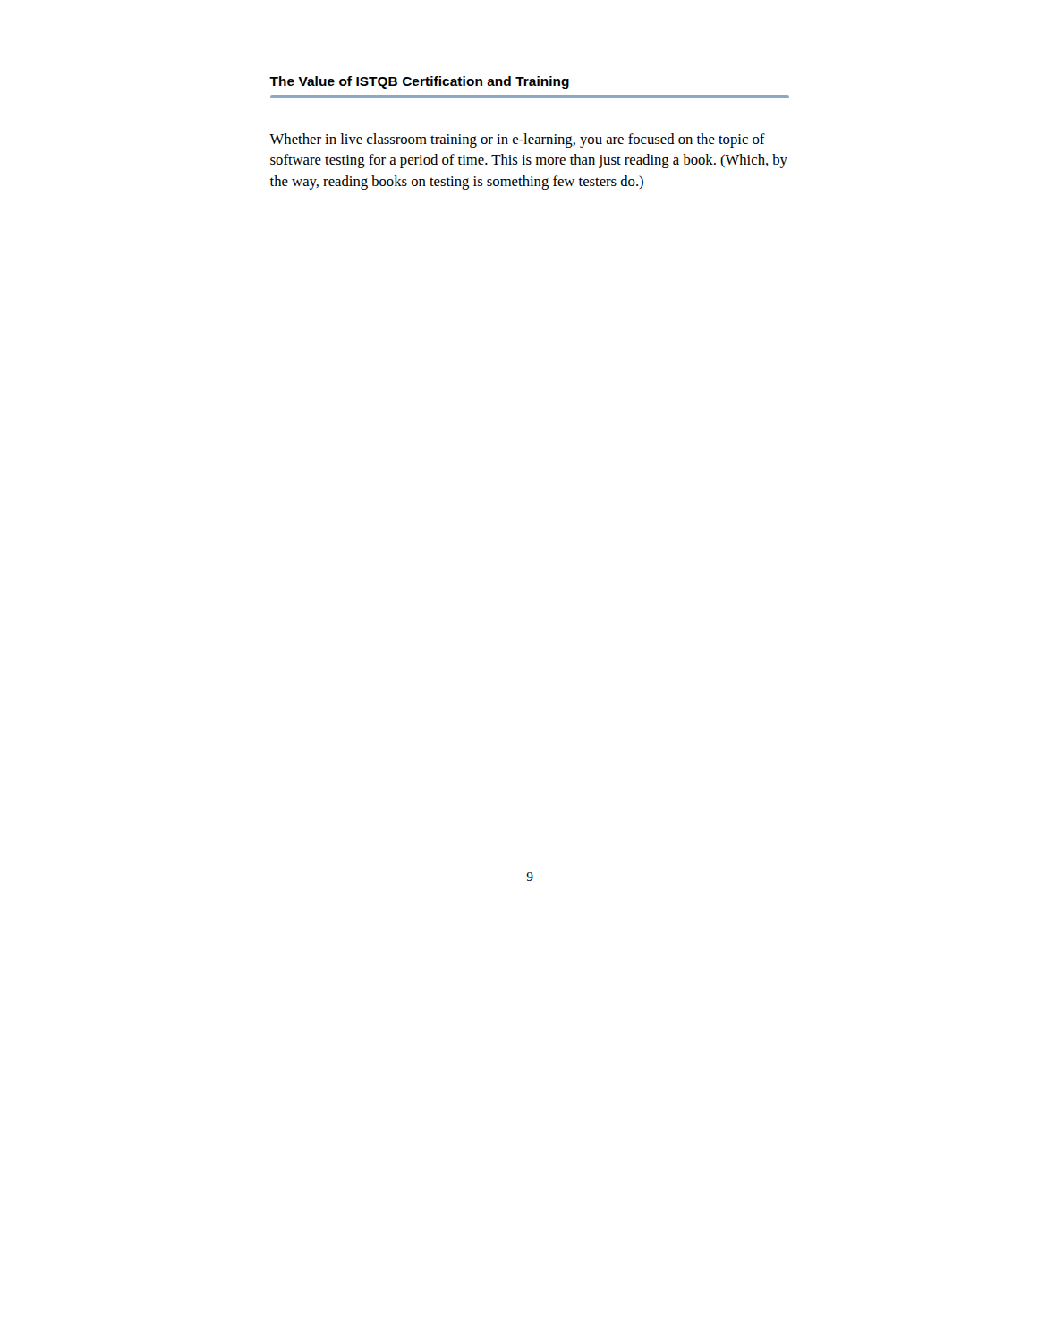The Value of ISTQB Certification and Training
Whether in live classroom training or in e-learning, you are focused on the topic of software testing for a period of time. This is more than just reading a book. (Which, by the way, reading books on testing is something few testers do.)
9